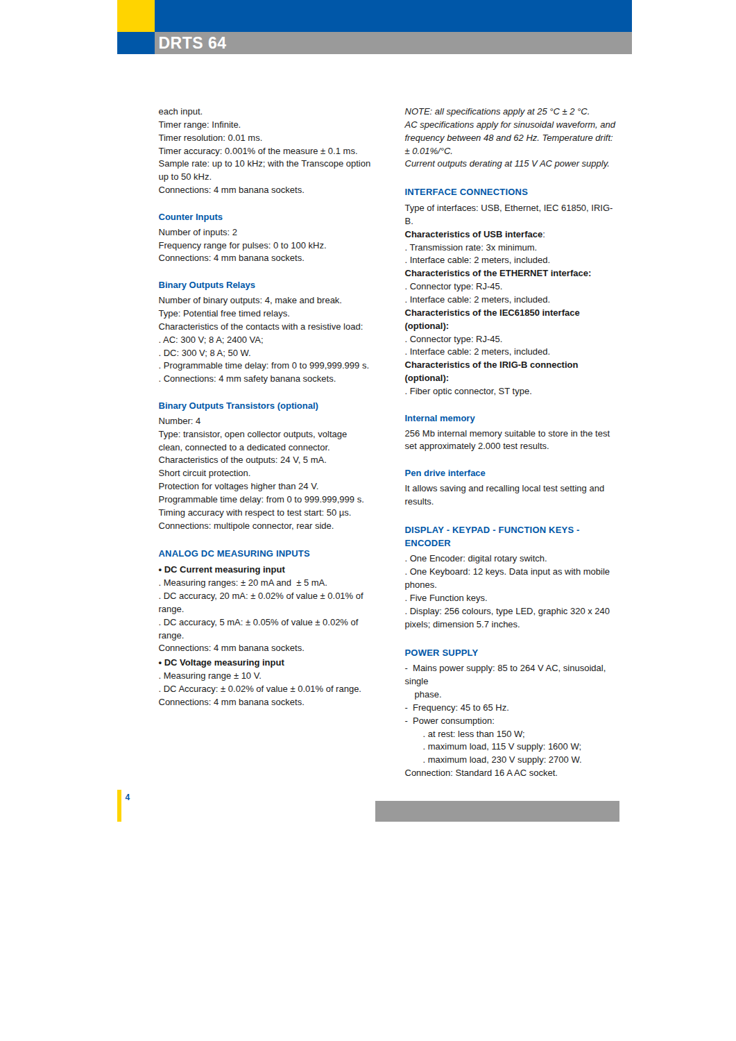DRTS 64
each input.
Timer range: Infinite.
Timer resolution: 0.01 ms.
Timer accuracy: 0.001% of the measure ± 0.1 ms.
Sample rate: up to 10 kHz; with the Transcope option up to 50 kHz.
Connections: 4 mm banana sockets.
Counter Inputs
Number of inputs: 2
Frequency range for pulses: 0 to 100 kHz.
Connections: 4 mm banana sockets.
Binary Outputs Relays
Number of binary outputs: 4, make and break.
Type: Potential free timed relays.
Characteristics of the contacts with a resistive load:
. AC: 300 V; 8 A; 2400 VA;
. DC: 300 V; 8 A; 50 W.
. Programmable time delay: from 0 to 999,999.999 s.
. Connections: 4 mm safety banana sockets.
Binary Outputs Transistors (optional)
Number: 4
Type: transistor, open collector outputs, voltage clean, connected to a dedicated connector.
Characteristics of the outputs: 24 V, 5 mA.
Short circuit protection.
Protection for voltages higher than 24 V.
Programmable time delay: from 0 to 999.999,999 s.
Timing accuracy with respect to test start: 50 µs.
Connections: multipole connector, rear side.
ANALOG DC MEASURING INPUTS
• DC Current measuring input
. Measuring ranges: ± 20 mA and ± 5 mA.
. DC accuracy, 20 mA: ± 0.02% of value ± 0.01% of range.
. DC accuracy, 5 mA: ± 0.05% of value ± 0.02% of range.
Connections: 4 mm banana sockets.
• DC Voltage measuring input
. Measuring range ± 10 V.
. DC Accuracy: ± 0.02% of value ± 0.01% of range.
Connections: 4 mm banana sockets.
NOTE: all specifications apply at 25 °C ± 2 °C.
AC specifications apply for sinusoidal waveform, and frequency between 48 and 62 Hz. Temperature drift: ± 0.01%/°C.
Current outputs derating at 115 V AC power supply.
INTERFACE CONNECTIONS
Type of interfaces: USB, Ethernet, IEC 61850, IRIG-B.
Characteristics of USB interface:
. Transmission rate: 3x minimum.
. Interface cable: 2 meters, included.
Characteristics of the ETHERNET interface:
. Connector type: RJ-45.
. Interface cable: 2 meters, included.
Characteristics of the IEC61850 interface (optional):
. Connector type: RJ-45.
. Interface cable: 2 meters, included.
Characteristics of the IRIG-B connection (optional):
. Fiber optic connector, ST type.
Internal memory
256 Mb internal memory suitable to store in the test set approximately 2.000 test results.
Pen drive interface
It allows saving and recalling local test setting and results.
DISPLAY - KEYPAD - FUNCTION KEYS - ENCODER
. One Encoder: digital rotary switch.
. One Keyboard: 12 keys. Data input as with mobile phones.
. Five Function keys.
. Display: 256 colours, type LED, graphic 320 x 240 pixels; dimension 5.7 inches.
POWER SUPPLY
- Mains power supply: 85 to 264 V AC, sinusoidal, single
phase.
- Frequency: 45 to 65 Hz.
- Power consumption:
. at rest: less than 150 W;
. maximum load, 115 V supply: 1600 W;
. maximum load, 230 V supply: 2700 W.
Connection: Standard 16 A AC socket.
4